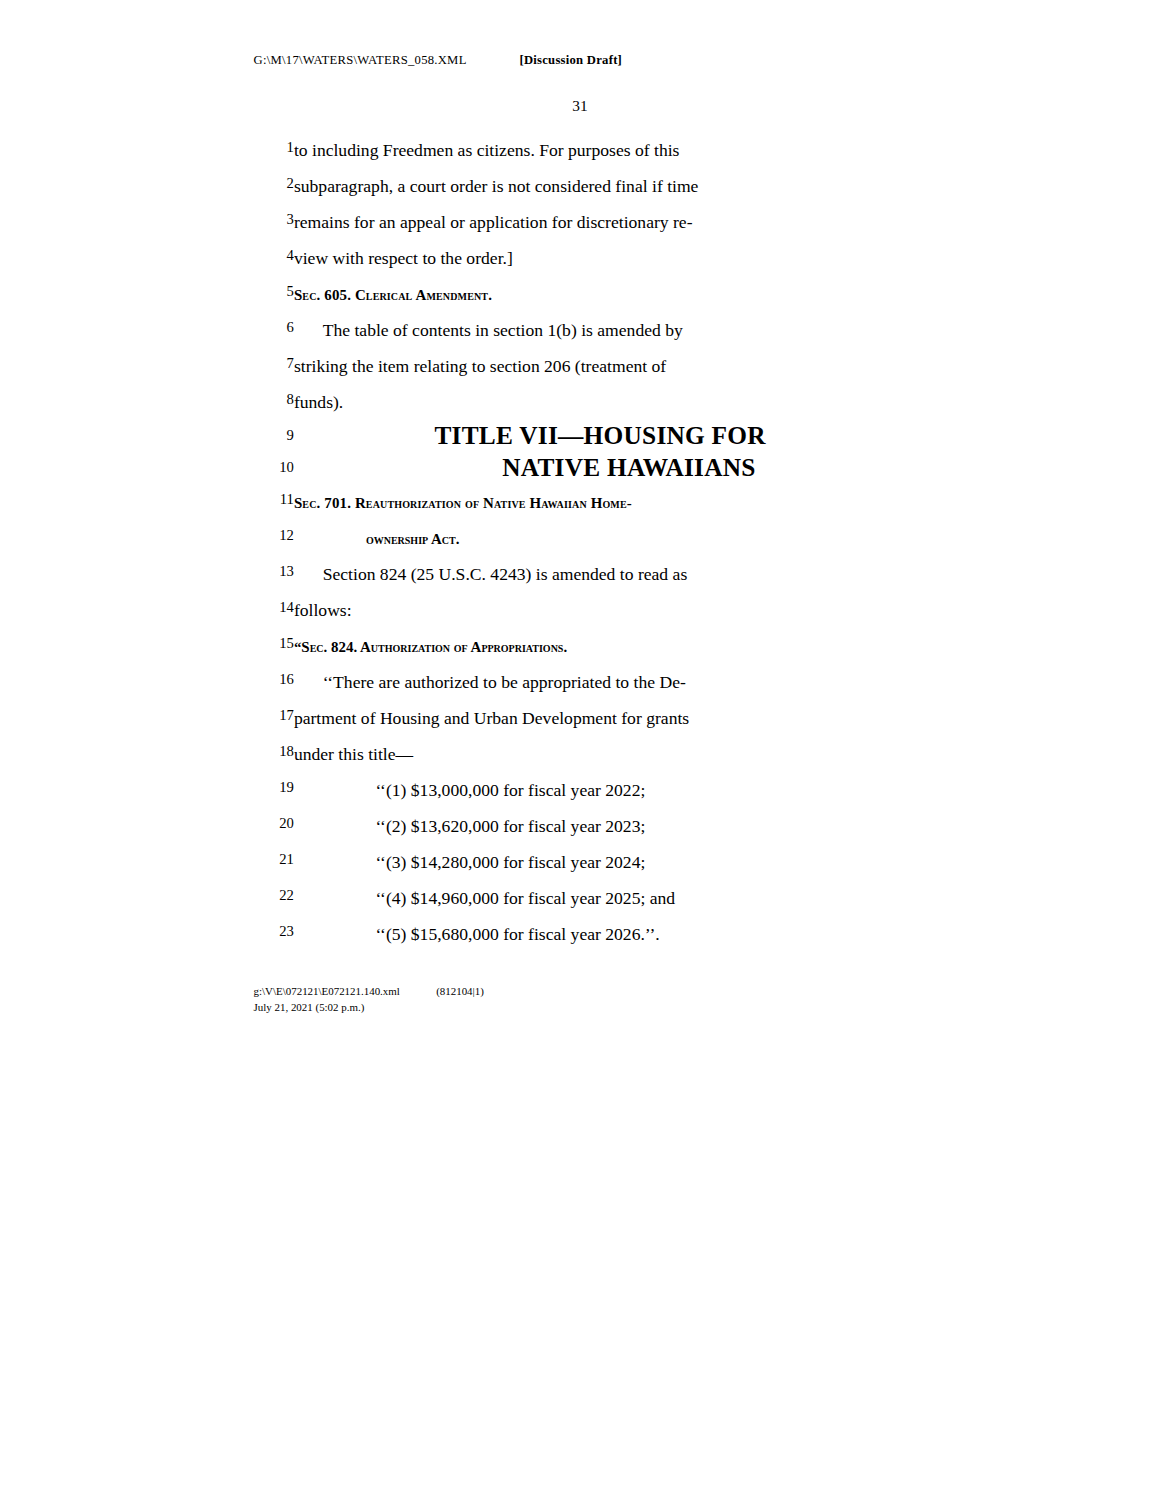G:\M\17\WATERS\WATERS_058.XML [Discussion Draft]
31
| 1 | to including Freedmen as citizens. For purposes of this |
| 2 | subparagraph, a court order is not considered final if time |
| 3 | remains for an appeal or application for discretionary re- |
| 4 | view with respect to the order. ] |
| 5 | Sec. 605. Clerical Amendment. |
| 6 | The table of contents in section 1(b) is amended by |
| 7 | striking the item relating to section 206 (treatment of |
| 8 | funds). |
| 9 | TITLE VII—HOUSING FOR |
| 10 | NATIVE HAWAIIANS |
| 11 | Sec. 701. Reauthorization of Native Hawaiian Home- |
| 12 | ownership Act. |
| 13 | Section 824 (25 U.S.C. 4243) is amended to read as |
| 14 | follows: |
| 15 | “Sec. 824. Authorization of Appropriations. |
| 16 | ‘‘There are authorized to be appropriated to the De- |
| 17 | partment of Housing and Urban Development for grants |
| 18 | under this title— |
| 19 | ‘‘(1) $13,000,000 for fiscal year 2022; |
| 20 | ‘‘(2) $13,620,000 for fiscal year 2023; |
| 21 | ‘‘(3) $14,280,000 for fiscal year 2024; |
| 22 | ‘‘(4) $14,960,000 for fiscal year 2025; and |
| 23 | ‘‘(5) $15,680,000 for fiscal year 2026.’’. |
g:\V\E\072121\E072121.140.xml (812104|1)
July 21, 2021 (5:02 p.m.)